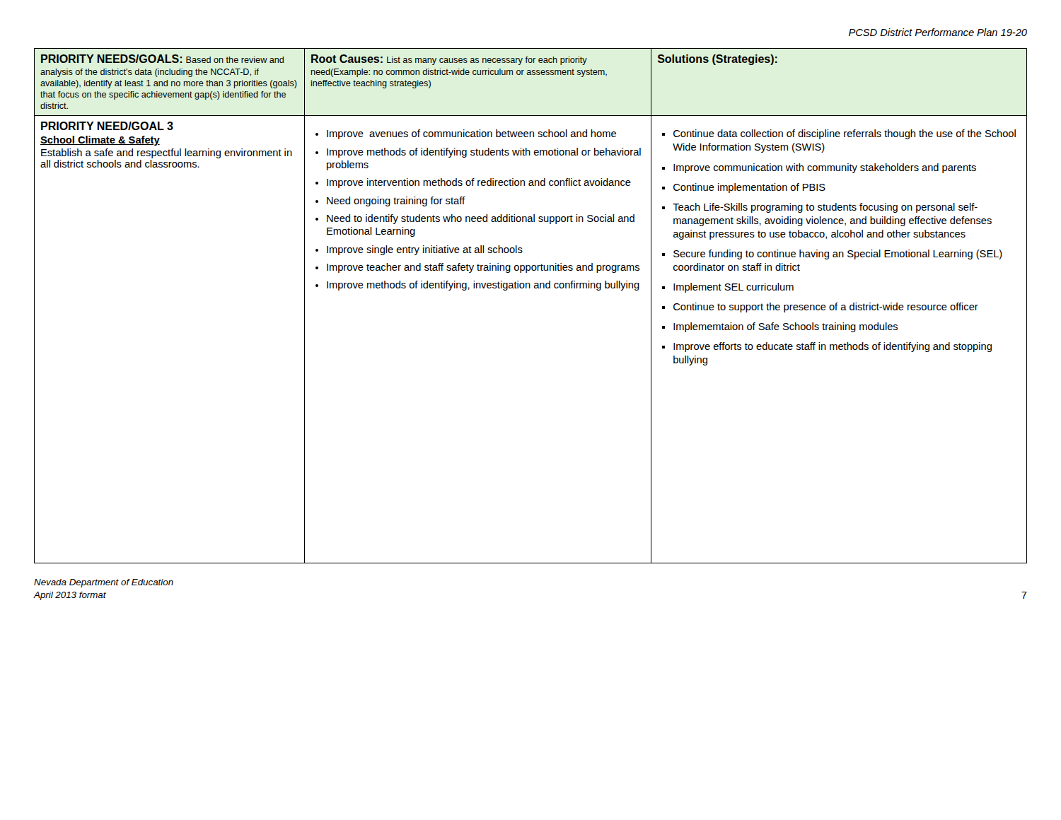PCSD District Performance Plan 19-20
| PRIORITY NEEDS/GOALS: Based on the review and analysis of the district's data (including the NCCAT-D, if available), identify at least 1 and no more than 3 priorities (goals) that focus on the specific achievement gap(s) identified for the district. | Root Causes: List as many causes as necessary for each priority need(Example: no common district-wide curriculum or assessment system, ineffective teaching strategies) | Solutions (Strategies): |
| --- | --- | --- |
| PRIORITY NEED/GOAL 3 School Climate & Safety Establish a safe and respectful learning environment in all district schools and classrooms. | Improve avenues of communication between school and home Improve methods of identifying students with emotional or behavioral problems Improve intervention methods of redirection and conflict avoidance Need ongoing training for staff Need to identify students who need additional support in Social and Emotional Learning Improve single entry initiative at all schools Improve teacher and staff safety training opportunities and programs Improve methods of identifying, investigation and confirming bullying | Continue data collection of discipline referrals though the use of the School Wide Information System (SWIS) Improve communication with community stakeholders and parents Continue implementation of PBIS Teach Life-Skills programing to students focusing on personal self-management skills, avoiding violence, and building effective defenses against pressures to use tobacco, alcohol and other substances Secure funding to continue having an Special Emotional Learning (SEL) coordinator on staff in ditrict Implement SEL curriculum Continue to support the presence of a district-wide resource officer Implememtaion of Safe Schools training modules Improve efforts to educate staff in methods of identifying and stopping bullying |
Nevada Department of Education
April 2013 format
7